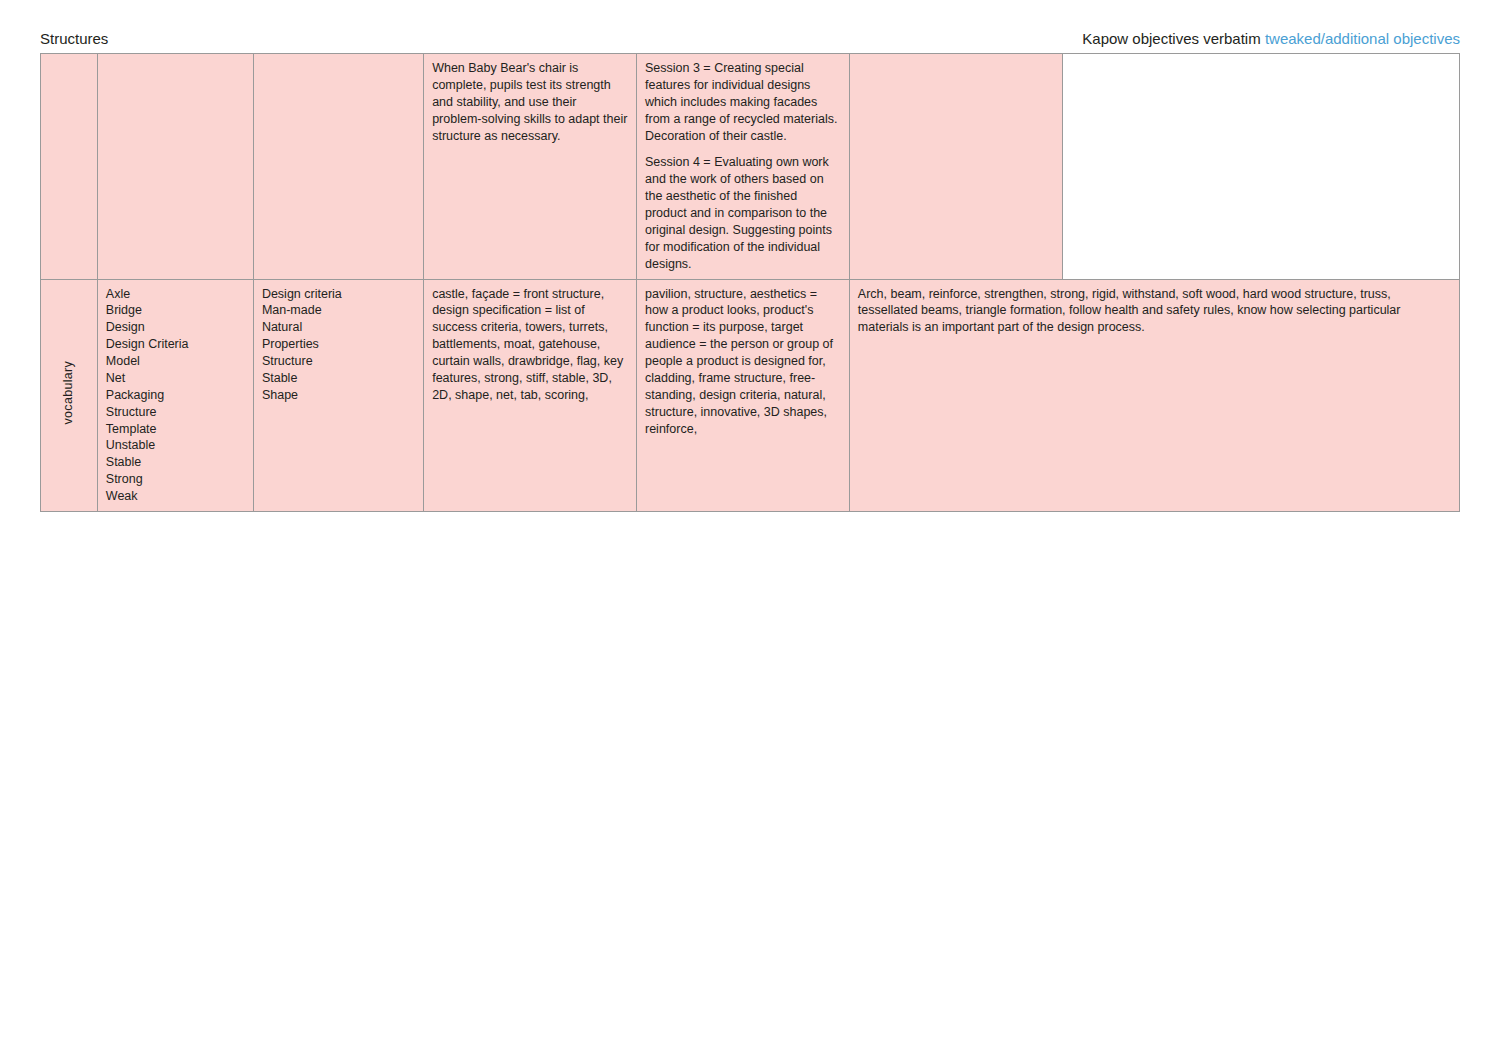Structures
Kapow objectives verbatim tweaked/additional objectives
| | | | When Baby Bear's chair is complete, pupils test its strength and stability, and use their problem-solving skills to adapt their structure as necessary. | Session 3 = Creating special features for individual designs which includes making facades from a range of recycled materials. Decoration of their castle. Session 4 = Evaluating own work and the work of others based on the aesthetic of the finished product and in comparison to the original design. Suggesting points for modification of the individual designs. | | |
| vocabulary | Axle Bridge Design Design Criteria Model Net Packaging Structure Template Unstable Stable Strong Weak | Design criteria Man-made Natural Properties Structure Stable Shape | castle, façade = front structure, design specification = list of success criteria, towers, turrets, battlements, moat, gatehouse, curtain walls, drawbridge, flag, key features, strong, stiff, stable, 3D, 2D, shape, net, tab, scoring, | pavilion, structure, aesthetics = how a product looks, product's function = its purpose, target audience = the person or group of people a product is designed for, cladding, frame structure, free-standing, design criteria, natural, structure, innovative, 3D shapes, reinforce, | Arch, beam, reinforce, strengthen, strong, rigid, withstand, soft wood, hard wood structure, truss, tessellated beams, triangle formation, follow health and safety rules, know how selecting particular materials is an important part of the design process. |